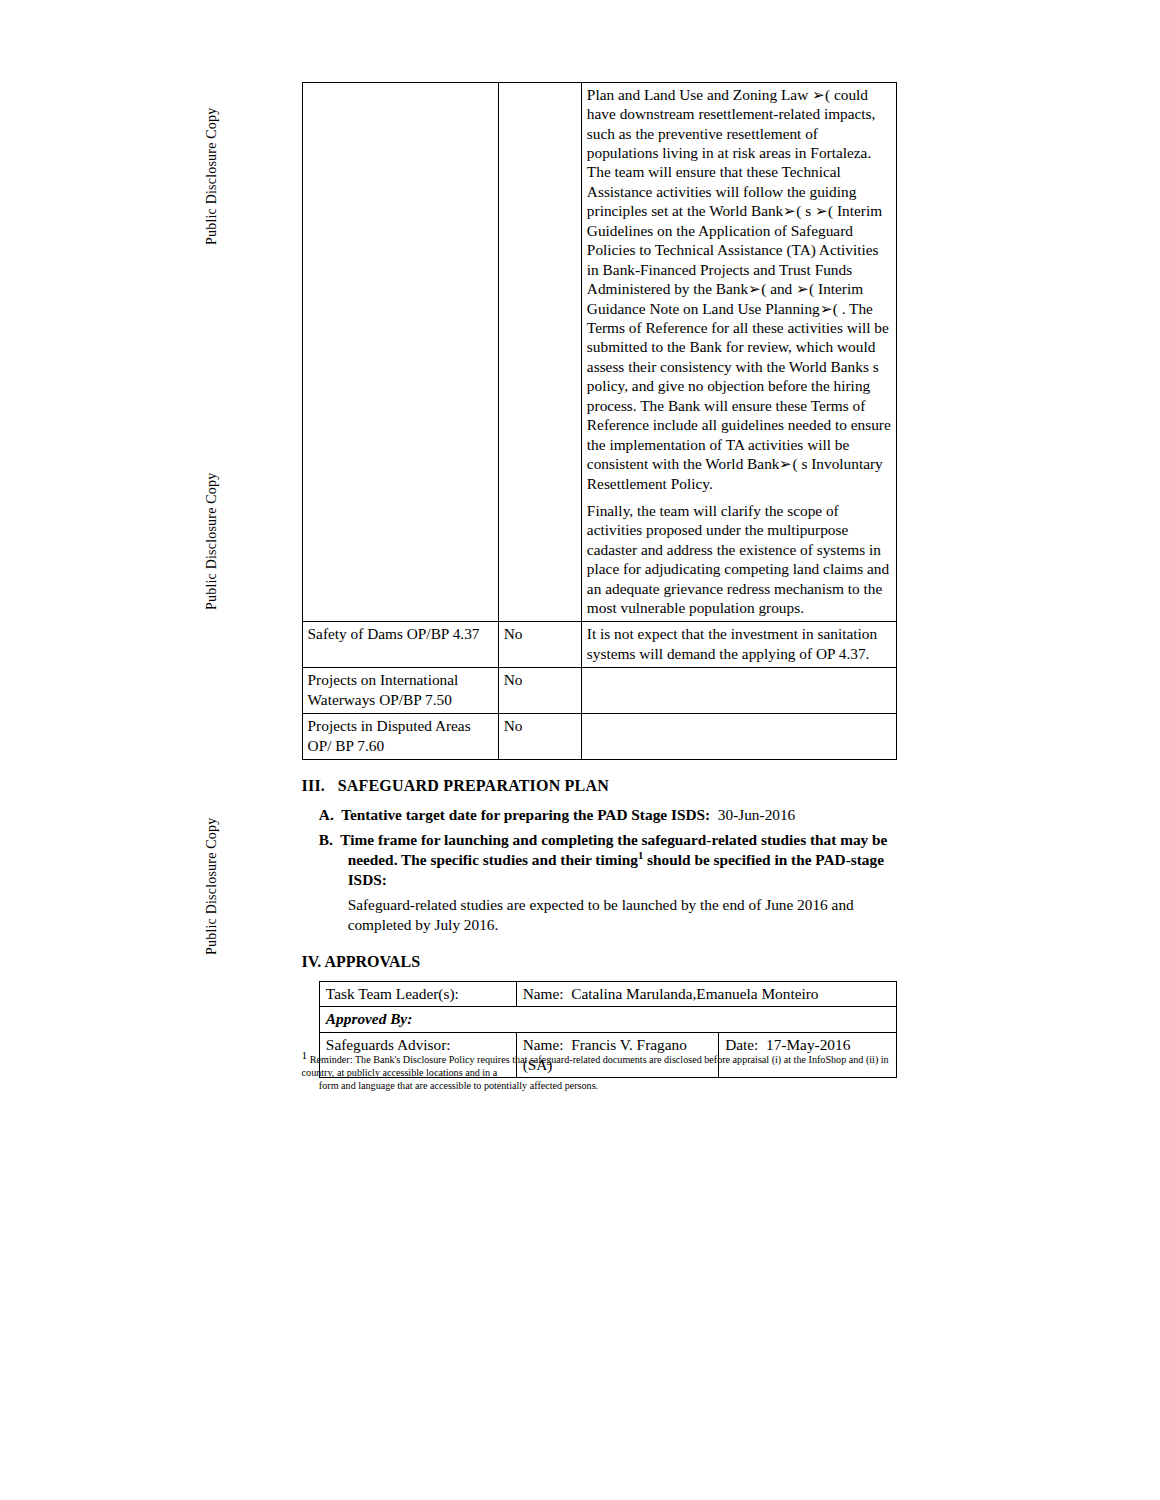Public Disclosure Copy
Public Disclosure Copy
Public Disclosure Copy
| | | Plan and Land Use and Zoning Law ➢( could have downstream resettlement-related impacts, such as the preventive resettlement of populations living in at risk areas in Fortaleza. The team will ensure that these Technical Assistance activities will follow the guiding principles set at the World Bank➢( s ➢( Interim Guidelines on the Application of Safeguard Policies to Technical Assistance (TA) Activities in Bank-Financed Projects and Trust Funds Administered by the Bank➢( and ➢( Interim Guidance Note on Land Use Planning➢( . The Terms of Reference for all these activities will be submitted to the Bank for review, which would assess their consistency with the World Banks s policy, and give no objection before the hiring process. The Bank will ensure these Terms of Reference include all guidelines needed to ensure the implementation of TA activities will be consistent with the World Bank➢( s Involuntary Resettlement Policy. Finally, the team will clarify the scope of activities proposed under the multipurpose cadaster and address the existence of systems in place for adjudicating competing land claims and an adequate grievance redress mechanism to the most vulnerable population groups. |
| Safety of Dams OP/BP 4.37 | No | It is not expect that the investment in sanitation systems will demand the applying of OP 4.37. |
| Projects on International Waterways OP/BP 7.50 | No | |
| Projects in Disputed Areas OP/ BP 7.60 | No | |
III. SAFEGUARD PREPARATION PLAN
A. Tentative target date for preparing the PAD Stage ISDS: 30-Jun-2016
B. Time frame for launching and completing the safeguard-related studies that may be needed. The specific studies and their timing1 should be specified in the PAD-stage ISDS:
Safeguard-related studies are expected to be launched by the end of June 2016 and completed by July 2016.
IV. APPROVALS
| Task Team Leader(s): | Name: Catalina Marulanda,Emanuela Monteiro |
| Approved By: |
| Safeguards Advisor: | Name: Francis V. Fragano (SA) | Date: 17-May-2016 |
1 Reminder: The Bank's Disclosure Policy requires that safeguard-related documents are disclosed before appraisal (i) at the InfoShop and (ii) in country, at publicly accessible locations and in a form and language that are accessible to potentially affected persons.